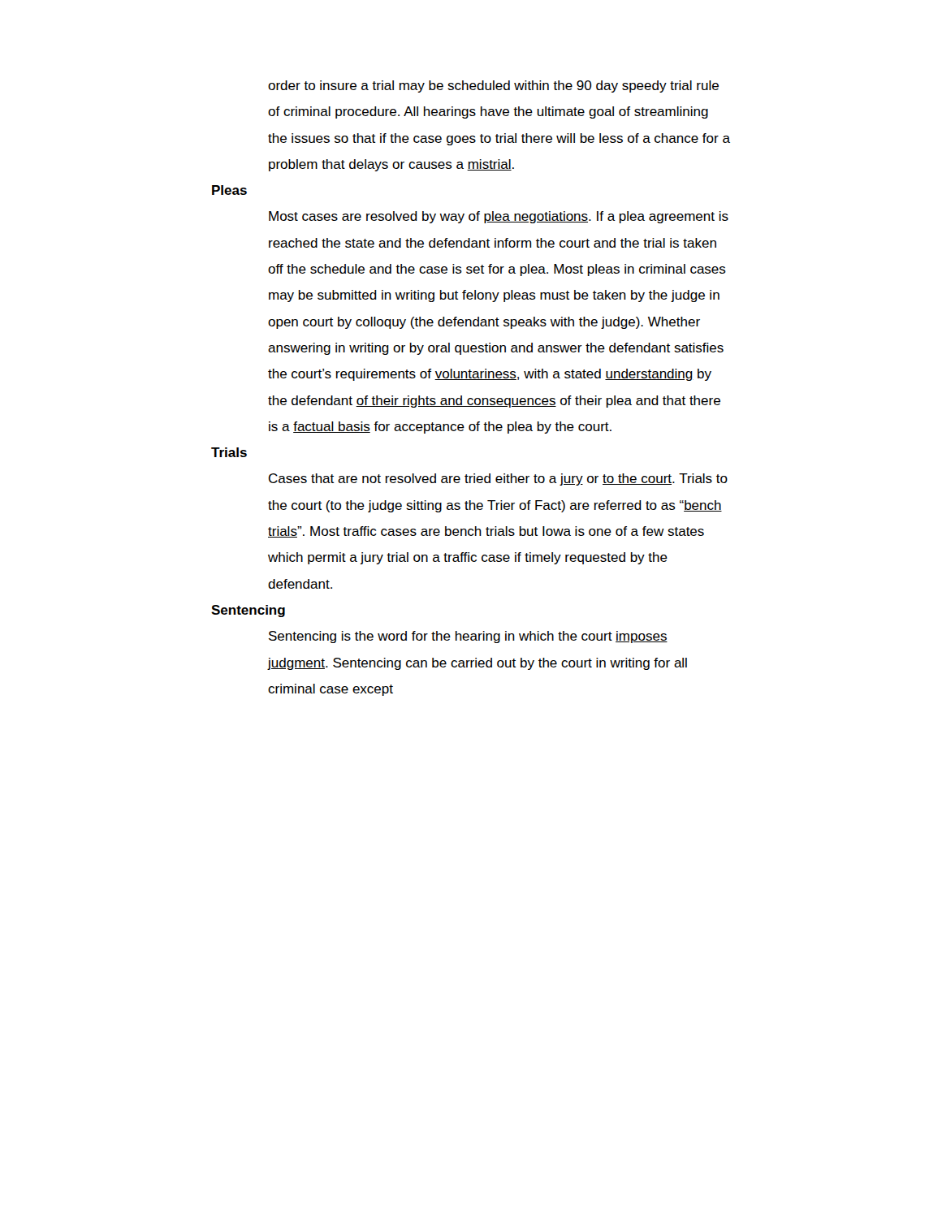order to insure a trial may be scheduled within the 90 day speedy trial rule of criminal procedure. All hearings have the ultimate goal of streamlining the issues so that if the case goes to trial there will be less of a chance for a problem that delays or causes a mistrial.
Pleas
Most cases are resolved by way of plea negotiations. If a plea agreement is reached the state and the defendant inform the court and the trial is taken off the schedule and the case is set for a plea. Most pleas in criminal cases may be submitted in writing but felony pleas must be taken by the judge in open court by colloquy (the defendant speaks with the judge). Whether answering in writing or by oral question and answer the defendant satisfies the court’s requirements of voluntariness, with a stated understanding by the defendant of their rights and consequences of their plea and that there is a factual basis for acceptance of the plea by the court.
Trials
Cases that are not resolved are tried either to a jury or to the court. Trials to the court (to the judge sitting as the Trier of Fact) are referred to as “bench trials”. Most traffic cases are bench trials but Iowa is one of a few states which permit a jury trial on a traffic case if timely requested by the defendant.
Sentencing
Sentencing is the word for the hearing in which the court imposes judgment. Sentencing can be carried out by the court in writing for all criminal case except